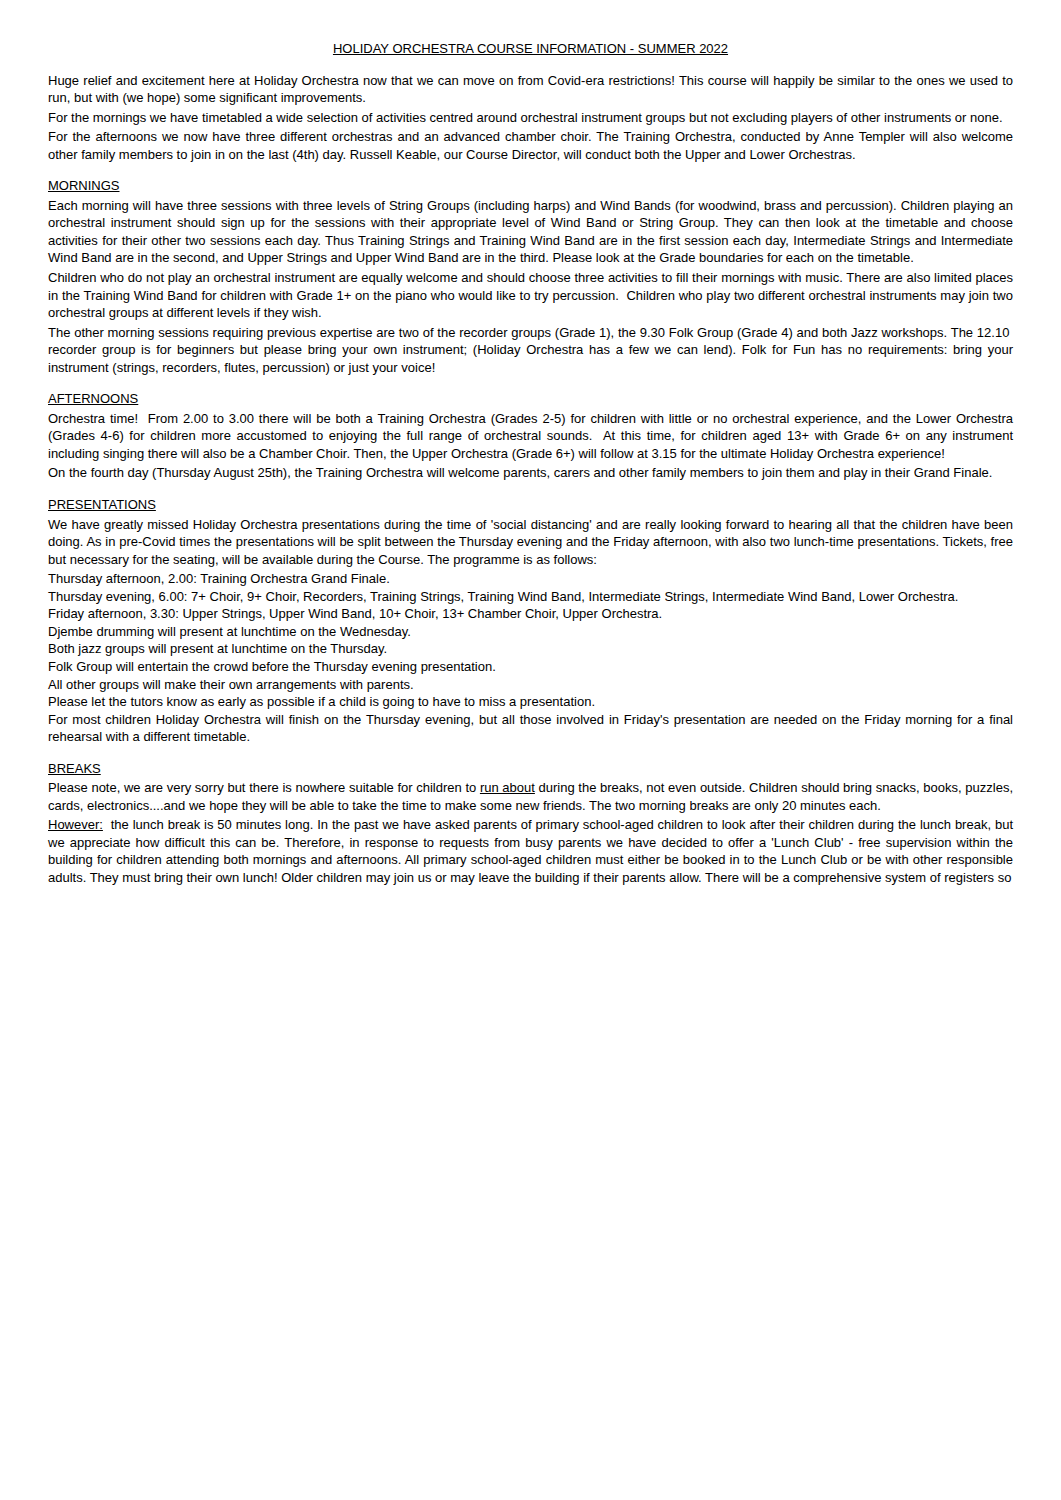HOLIDAY ORCHESTRA COURSE INFORMATION - SUMMER 2022
Huge relief and excitement here at Holiday Orchestra now that we can move on from Covid-era restrictions! This course will happily be similar to the ones we used to run, but with (we hope) some significant improvements.
For the mornings we have timetabled a wide selection of activities centred around orchestral instrument groups but not excluding players of other instruments or none.
For the afternoons we now have three different orchestras and an advanced chamber choir. The Training Orchestra, conducted by Anne Templer will also welcome other family members to join in on the last (4th) day. Russell Keable, our Course Director, will conduct both the Upper and Lower Orchestras.
MORNINGS
Each morning will have three sessions with three levels of String Groups (including harps) and Wind Bands (for woodwind, brass and percussion). Children playing an orchestral instrument should sign up for the sessions with their appropriate level of Wind Band or String Group. They can then look at the timetable and choose activities for their other two sessions each day. Thus Training Strings and Training Wind Band are in the first session each day, Intermediate Strings and Intermediate Wind Band are in the second, and Upper Strings and Upper Wind Band are in the third. Please look at the Grade boundaries for each on the timetable.
Children who do not play an orchestral instrument are equally welcome and should choose three activities to fill their mornings with music. There are also limited places in the Training Wind Band for children with Grade 1+ on the piano who would like to try percussion. Children who play two different orchestral instruments may join two orchestral groups at different levels if they wish.
The other morning sessions requiring previous expertise are two of the recorder groups (Grade 1), the 9.30 Folk Group (Grade 4) and both Jazz workshops. The 12.10 recorder group is for beginners but please bring your own instrument; (Holiday Orchestra has a few we can lend). Folk for Fun has no requirements: bring your instrument (strings, recorders, flutes, percussion) or just your voice!
AFTERNOONS
Orchestra time! From 2.00 to 3.00 there will be both a Training Orchestra (Grades 2-5) for children with little or no orchestral experience, and the Lower Orchestra (Grades 4-6) for children more accustomed to enjoying the full range of orchestral sounds. At this time, for children aged 13+ with Grade 6+ on any instrument including singing there will also be a Chamber Choir. Then, the Upper Orchestra (Grade 6+) will follow at 3.15 for the ultimate Holiday Orchestra experience!
On the fourth day (Thursday August 25th), the Training Orchestra will welcome parents, carers and other family members to join them and play in their Grand Finale.
PRESENTATIONS
We have greatly missed Holiday Orchestra presentations during the time of 'social distancing' and are really looking forward to hearing all that the children have been doing. As in pre-Covid times the presentations will be split between the Thursday evening and the Friday afternoon, with also two lunch-time presentations. Tickets, free but necessary for the seating, will be available during the Course. The programme is as follows:
Thursday afternoon, 2.00: Training Orchestra Grand Finale.
Thursday evening, 6.00: 7+ Choir, 9+ Choir, Recorders, Training Strings, Training Wind Band, Intermediate Strings, Intermediate Wind Band, Lower Orchestra.
Friday afternoon, 3.30: Upper Strings, Upper Wind Band, 10+ Choir, 13+ Chamber Choir, Upper Orchestra.
Djembe drumming will present at lunchtime on the Wednesday.
Both jazz groups will present at lunchtime on the Thursday.
Folk Group will entertain the crowd before the Thursday evening presentation.
All other groups will make their own arrangements with parents.
Please let the tutors know as early as possible if a child is going to have to miss a presentation.
For most children Holiday Orchestra will finish on the Thursday evening, but all those involved in Friday's presentation are needed on the Friday morning for a final rehearsal with a different timetable.
BREAKS
Please note, we are very sorry but there is nowhere suitable for children to run about during the breaks, not even outside. Children should bring snacks, books, puzzles, cards, electronics....and we hope they will be able to take the time to make some new friends. The two morning breaks are only 20 minutes each.
However: the lunch break is 50 minutes long. In the past we have asked parents of primary school-aged children to look after their children during the lunch break, but we appreciate how difficult this can be. Therefore, in response to requests from busy parents we have decided to offer a 'Lunch Club' - free supervision within the building for children attending both mornings and afternoons. All primary school-aged children must either be booked in to the Lunch Club or be with other responsible adults. They must bring their own lunch! Older children may join us or may leave the building if their parents allow. There will be a comprehensive system of registers so